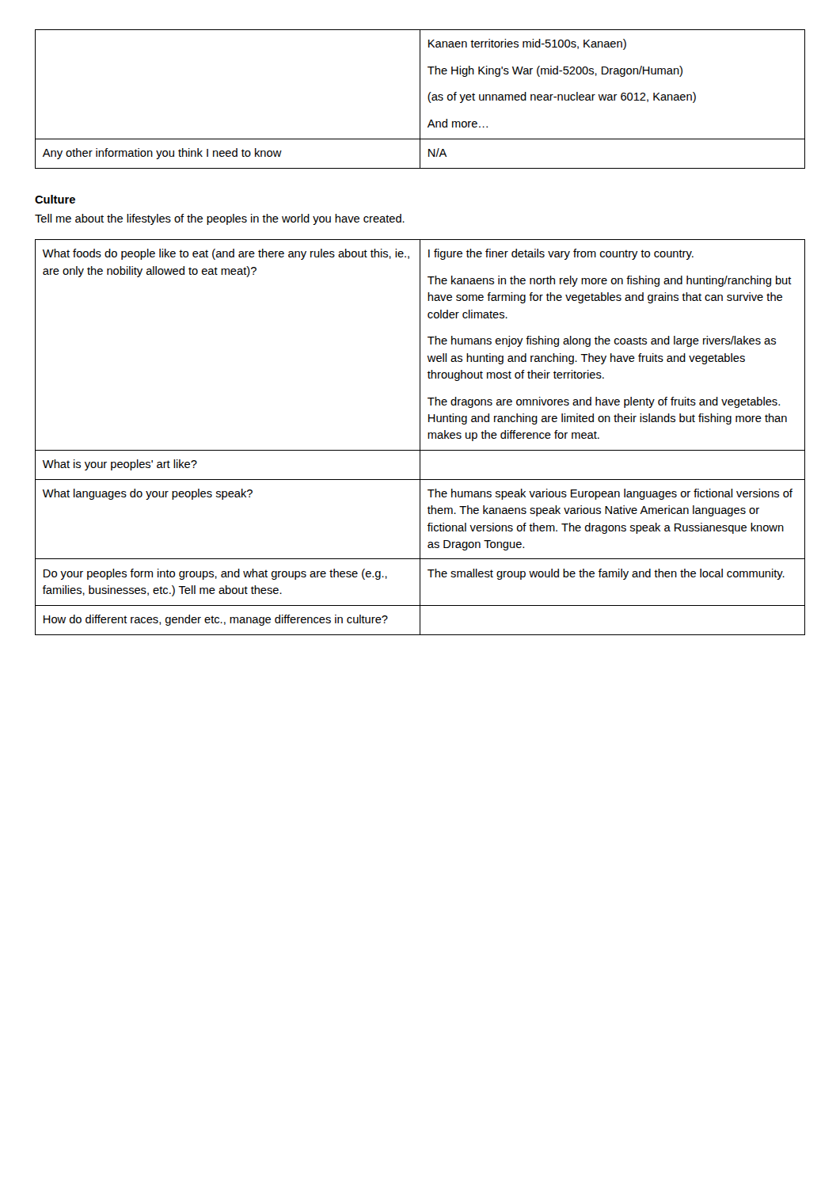| | Kanaen territories mid-5100s, Kanaen) The High King's War (mid-5200s, Dragon/Human) (as of yet unnamed near-nuclear war 6012, Kanaen) And more… |
| Any other information you think I need to know | N/A |
Culture
Tell me about the lifestyles of the peoples in the world you have created.
| What foods do people like to eat (and are there any rules about this, ie., are only the nobility allowed to eat meat)? | I figure the finer details vary from country to country. The kanaens in the north rely more on fishing and hunting/ranching but have some farming for the vegetables and grains that can survive the colder climates. The humans enjoy fishing along the coasts and large rivers/lakes as well as hunting and ranching. They have fruits and vegetables throughout most of their territories. The dragons are omnivores and have plenty of fruits and vegetables. Hunting and ranching are limited on their islands but fishing more than makes up the difference for meat. |
| What is your peoples' art like? | |
| What languages do your peoples speak? | The humans speak various European languages or fictional versions of them. The kanaens speak various Native American languages or fictional versions of them. The dragons speak a Russianesque known as Dragon Tongue. |
| Do your peoples form into groups, and what groups are these (e.g., families, businesses, etc.) Tell me about these. | The smallest group would be the family and then the local community. |
| How do different races, gender etc., manage differences in culture? | |